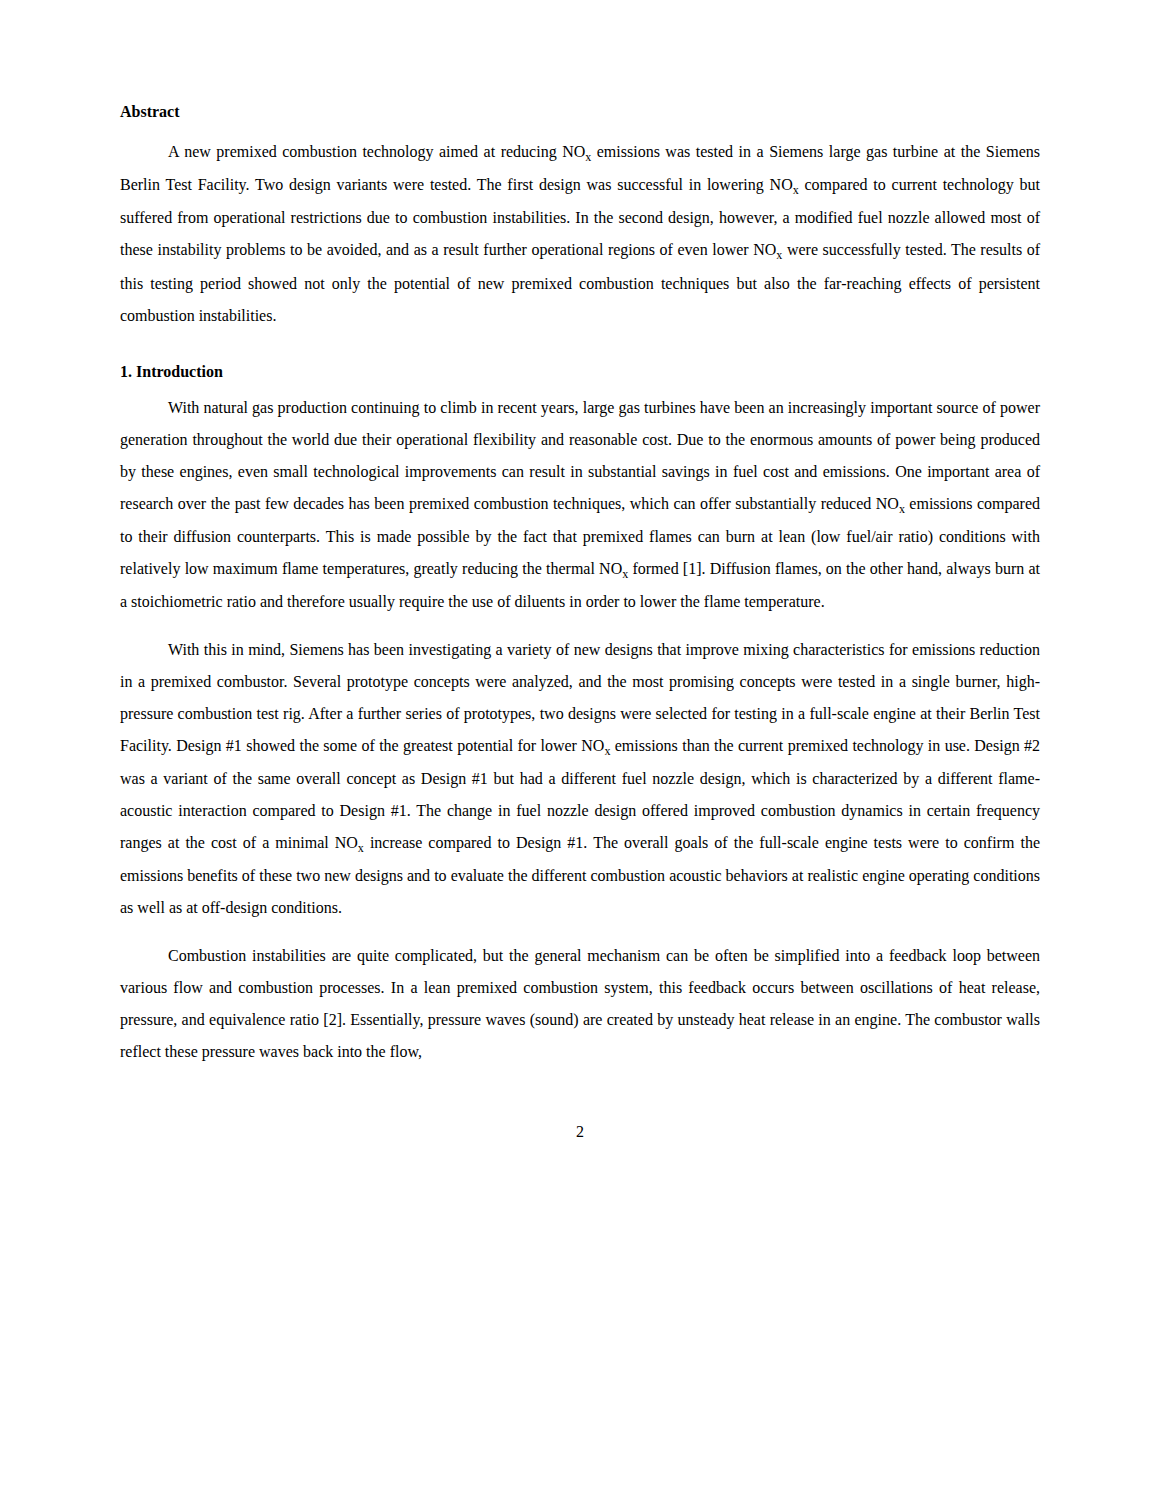Abstract
A new premixed combustion technology aimed at reducing NOx emissions was tested in a Siemens large gas turbine at the Siemens Berlin Test Facility. Two design variants were tested. The first design was successful in lowering NOx compared to current technology but suffered from operational restrictions due to combustion instabilities. In the second design, however, a modified fuel nozzle allowed most of these instability problems to be avoided, and as a result further operational regions of even lower NOx were successfully tested. The results of this testing period showed not only the potential of new premixed combustion techniques but also the far-reaching effects of persistent combustion instabilities.
1. Introduction
With natural gas production continuing to climb in recent years, large gas turbines have been an increasingly important source of power generation throughout the world due their operational flexibility and reasonable cost. Due to the enormous amounts of power being produced by these engines, even small technological improvements can result in substantial savings in fuel cost and emissions. One important area of research over the past few decades has been premixed combustion techniques, which can offer substantially reduced NOx emissions compared to their diffusion counterparts. This is made possible by the fact that premixed flames can burn at lean (low fuel/air ratio) conditions with relatively low maximum flame temperatures, greatly reducing the thermal NOx formed [1]. Diffusion flames, on the other hand, always burn at a stoichiometric ratio and therefore usually require the use of diluents in order to lower the flame temperature.
With this in mind, Siemens has been investigating a variety of new designs that improve mixing characteristics for emissions reduction in a premixed combustor. Several prototype concepts were analyzed, and the most promising concepts were tested in a single burner, high-pressure combustion test rig. After a further series of prototypes, two designs were selected for testing in a full-scale engine at their Berlin Test Facility. Design #1 showed the some of the greatest potential for lower NOx emissions than the current premixed technology in use. Design #2 was a variant of the same overall concept as Design #1 but had a different fuel nozzle design, which is characterized by a different flame-acoustic interaction compared to Design #1. The change in fuel nozzle design offered improved combustion dynamics in certain frequency ranges at the cost of a minimal NOx increase compared to Design #1. The overall goals of the full-scale engine tests were to confirm the emissions benefits of these two new designs and to evaluate the different combustion acoustic behaviors at realistic engine operating conditions as well as at off-design conditions.
Combustion instabilities are quite complicated, but the general mechanism can be often be simplified into a feedback loop between various flow and combustion processes. In a lean premixed combustion system, this feedback occurs between oscillations of heat release, pressure, and equivalence ratio [2]. Essentially, pressure waves (sound) are created by unsteady heat release in an engine. The combustor walls reflect these pressure waves back into the flow,
2